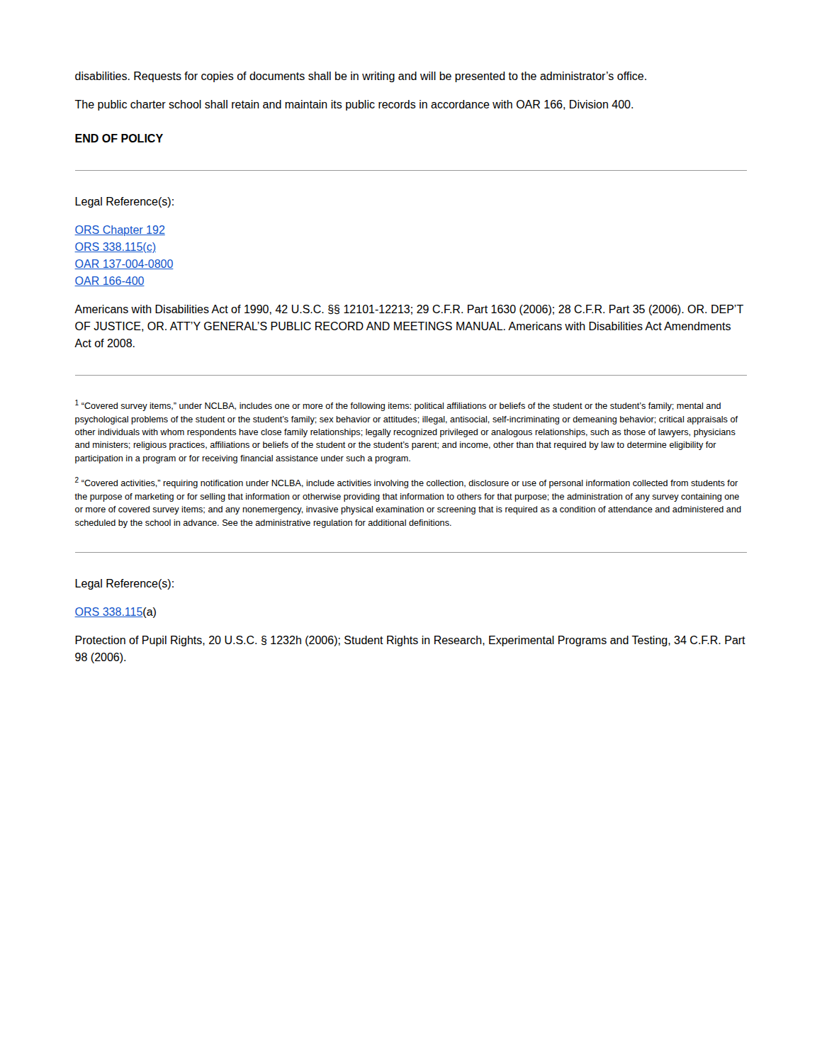disabilities. Requests for copies of documents shall be in writing and will be presented to the administrator’s office.
The public charter school shall retain and maintain its public records in accordance with OAR 166, Division 400.
END OF POLICY
Legal Reference(s):
ORS Chapter 192 ORS 338.115(c) OAR 137-004-0800 OAR 166-400
Americans with Disabilities Act of 1990, 42 U.S.C. §§ 12101-12213; 29 C.F.R. Part 1630 (2006); 28 C.F.R. Part 35 (2006). OR. DEP’T OF JUSTICE, OR. ATT’Y GENERAL’S PUBLIC RECORD AND MEETINGS MANUAL. Americans with Disabilities Act Amendments Act of 2008.
1 “Covered survey items,” under NCLBA, includes one or more of the following items: political affiliations or beliefs of the student or the student’s family; mental and psychological problems of the student or the student’s family; sex behavior or attitudes; illegal, antisocial, self-incriminating or demeaning behavior; critical appraisals of other individuals with whom respondents have close family relationships; legally recognized privileged or analogous relationships, such as those of lawyers, physicians and ministers; religious practices, affiliations or beliefs of the student or the student’s parent; and income, other than that required by law to determine eligibility for participation in a program or for receiving financial assistance under such a program.
2 “Covered activities,” requiring notification under NCLBA, include activities involving the collection, disclosure or use of personal information collected from students for the purpose of marketing or for selling that information or otherwise providing that information to others for that purpose; the administration of any survey containing one or more of covered survey items; and any nonemergency, invasive physical examination or screening that is required as a condition of attendance and administered and scheduled by the school in advance. See the administrative regulation for additional definitions.
Legal Reference(s):
ORS 338.115(a)
Protection of Pupil Rights, 20 U.S.C. § 1232h (2006); Student Rights in Research, Experimental Programs and Testing, 34 C.F.R. Part 98 (2006).